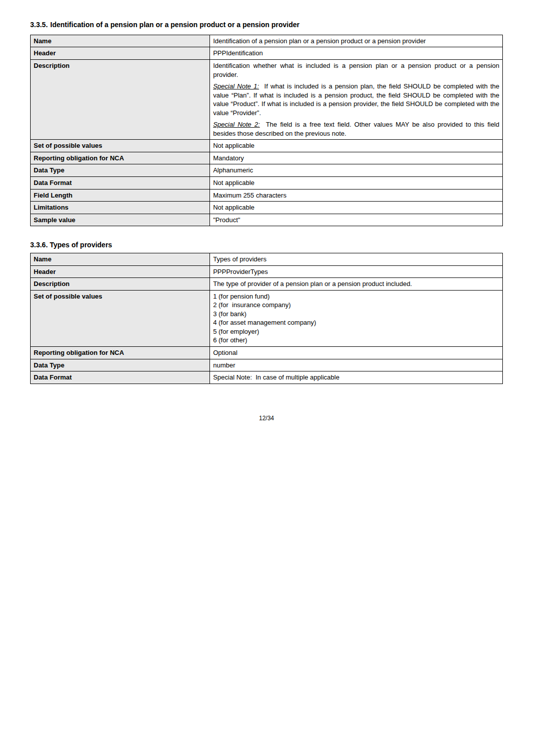3.3.5. Identification of a pension plan or a pension product or a pension provider
| Name | Identification of a pension plan or a pension product or a pension provider |
| Header | PPPIdentification |
| Description | Identification whether what is included is a pension plan or a pension product or a pension provider. Special Note 1: If what is included is a pension plan, the field SHOULD be completed with the value “Plan”. If what is included is a pension product, the field SHOULD be completed with the value “Product”. If what is included is a pension provider, the field SHOULD be completed with the value “Provider”. Special Note 2: The field is a free text field. Other values MAY be also provided to this field besides those described on the previous note. |
| Set of possible values | Not applicable |
| Reporting obligation for NCA | Mandatory |
| Data Type | Alphanumeric |
| Data Format | Not applicable |
| Field Length | Maximum 255 characters |
| Limitations | Not applicable |
| Sample value | "Product" |
3.3.6. Types of providers
| Name | Types of providers |
| Header | PPPProviderTypes |
| Description | The type of provider of a pension plan or a pension product included. |
| Set of possible values | 1 (for pension fund) 2 (for insurance company) 3 (for bank) 4 (for asset management company) 5 (for employer) 6 (for other) |
| Reporting obligation for NCA | Optional |
| Data Type | number |
| Data Format | Special Note: In case of multiple applicable |
12/34